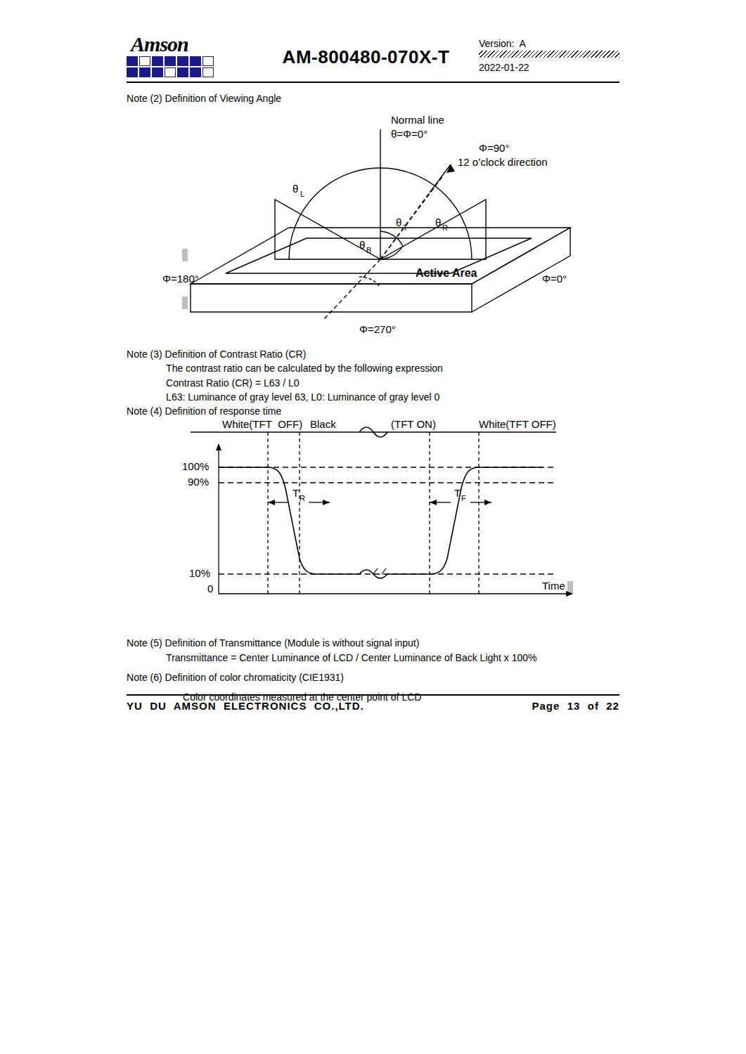Amson
AM-800480-070X-T
Version: A
2022-01-22
Note (2) Definition of Viewing Angle
Normal line θ=Φ=0° Φ=90° 12 o’clock direction θ L θ T θ R θ B Φ=180° Φ=0° Φ=270° Active Area
Note (3) Definition of Contrast Ratio (CR)
The contrast ratio can be calculated by the following expression
Contrast Ratio (CR) = L63 / L0
L63: Luminance of gray level 63, L0: Luminance of gray level 0
Note (4) Definition of response time
White(TFT OFF) Black (TFT ON) White(TFT OFF) T R T F 100% 90% 10% 0 Time
Note (5) Definition of Transmittance (Module is without signal input)
Transmittance = Center Luminance of LCD / Center Luminance of Back Light x 100%
Note (6) Definition of color chromaticity (CIE1931)
Color coordinates measured at the center point of LCD
YU DU AMSON ELECTRONICS CO.,LTD.
Page 13 of 22